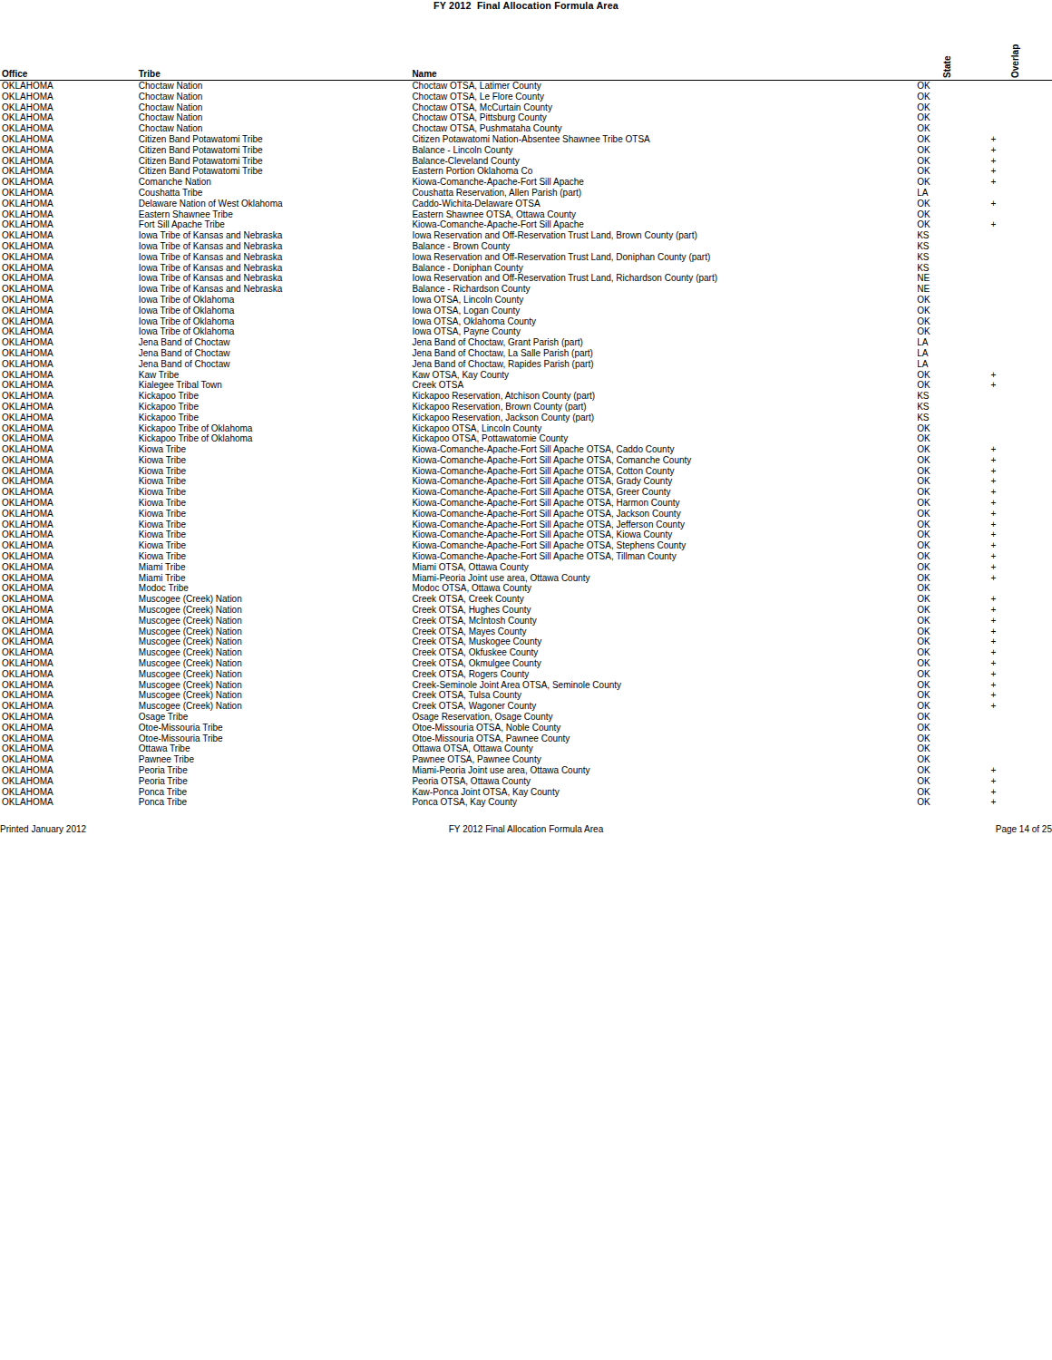FY 2012 Final Allocation Formula Area
| Office | Tribe | Name | State | Overlap |
| --- | --- | --- | --- | --- |
| OKLAHOMA | Choctaw Nation | Choctaw OTSA, Latimer County | OK | |
| OKLAHOMA | Choctaw Nation | Choctaw OTSA, Le Flore County | OK | |
| OKLAHOMA | Choctaw Nation | Choctaw OTSA, McCurtain County | OK | |
| OKLAHOMA | Choctaw Nation | Choctaw OTSA, Pittsburg County | OK | |
| OKLAHOMA | Choctaw Nation | Choctaw OTSA, Pushmataha County | OK | |
| OKLAHOMA | Citizen Band Potawatomi Tribe | Citizen Potawatomi Nation-Absentee Shawnee Tribe OTSA | OK | + |
| OKLAHOMA | Citizen Band Potawatomi Tribe | Balance - Lincoln County | OK | + |
| OKLAHOMA | Citizen Band Potawatomi Tribe | Balance-Cleveland County | OK | + |
| OKLAHOMA | Citizen Band Potawatomi Tribe | Eastern Portion Oklahoma Co | OK | + |
| OKLAHOMA | Comanche Nation | Kiowa-Comanche-Apache-Fort Sill Apache | OK | + |
| OKLAHOMA | Coushatta Tribe | Coushatta Reservation, Allen Parish (part) | LA | |
| OKLAHOMA | Delaware Nation of West Oklahoma | Caddo-Wichita-Delaware OTSA | OK | + |
| OKLAHOMA | Eastern Shawnee Tribe | Eastern Shawnee OTSA, Ottawa County | OK | |
| OKLAHOMA | Fort Sill Apache Tribe | Kiowa-Comanche-Apache-Fort Sill Apache | OK | + |
| OKLAHOMA | Iowa Tribe of Kansas and Nebraska | Iowa Reservation and Off-Reservation Trust Land, Brown County (part) | KS | |
| OKLAHOMA | Iowa Tribe of Kansas and Nebraska | Balance - Brown County | KS | |
| OKLAHOMA | Iowa Tribe of Kansas and Nebraska | Iowa Reservation and Off-Reservation Trust Land, Doniphan County (part) | KS | |
| OKLAHOMA | Iowa Tribe of Kansas and Nebraska | Balance - Doniphan County | KS | |
| OKLAHOMA | Iowa Tribe of Kansas and Nebraska | Iowa Reservation and Off-Reservation Trust Land, Richardson County (part) | NE | |
| OKLAHOMA | Iowa Tribe of Kansas and Nebraska | Balance - Richardson County | NE | |
| OKLAHOMA | Iowa Tribe of Oklahoma | Iowa OTSA, Lincoln County | OK | |
| OKLAHOMA | Iowa Tribe of Oklahoma | Iowa OTSA, Logan County | OK | |
| OKLAHOMA | Iowa Tribe of Oklahoma | Iowa OTSA, Oklahoma County | OK | |
| OKLAHOMA | Iowa Tribe of Oklahoma | Iowa OTSA, Payne County | OK | |
| OKLAHOMA | Jena Band of Choctaw | Jena Band of Choctaw, Grant Parish (part) | LA | |
| OKLAHOMA | Jena Band of Choctaw | Jena Band of Choctaw, La Salle Parish (part) | LA | |
| OKLAHOMA | Jena Band of Choctaw | Jena Band of Choctaw, Rapides Parish (part) | LA | |
| OKLAHOMA | Kaw Tribe | Kaw OTSA, Kay County | OK | + |
| OKLAHOMA | Kialegee Tribal Town | Creek OTSA | OK | + |
| OKLAHOMA | Kickapoo Tribe | Kickapoo Reservation, Atchison County (part) | KS | |
| OKLAHOMA | Kickapoo Tribe | Kickapoo Reservation, Brown County (part) | KS | |
| OKLAHOMA | Kickapoo Tribe | Kickapoo Reservation, Jackson County (part) | KS | |
| OKLAHOMA | Kickapoo Tribe of Oklahoma | Kickapoo OTSA, Lincoln County | OK | |
| OKLAHOMA | Kickapoo Tribe of Oklahoma | Kickapoo OTSA, Pottawatomie County | OK | |
| OKLAHOMA | Kiowa Tribe | Kiowa-Comanche-Apache-Fort Sill Apache OTSA, Caddo County | OK | + |
| OKLAHOMA | Kiowa Tribe | Kiowa-Comanche-Apache-Fort Sill Apache OTSA, Comanche County | OK | + |
| OKLAHOMA | Kiowa Tribe | Kiowa-Comanche-Apache-Fort Sill Apache OTSA, Cotton County | OK | + |
| OKLAHOMA | Kiowa Tribe | Kiowa-Comanche-Apache-Fort Sill Apache OTSA, Grady County | OK | + |
| OKLAHOMA | Kiowa Tribe | Kiowa-Comanche-Apache-Fort Sill Apache OTSA, Greer County | OK | + |
| OKLAHOMA | Kiowa Tribe | Kiowa-Comanche-Apache-Fort Sill Apache OTSA, Harmon County | OK | + |
| OKLAHOMA | Kiowa Tribe | Kiowa-Comanche-Apache-Fort Sill Apache OTSA, Jackson County | OK | + |
| OKLAHOMA | Kiowa Tribe | Kiowa-Comanche-Apache-Fort Sill Apache OTSA, Jefferson County | OK | + |
| OKLAHOMA | Kiowa Tribe | Kiowa-Comanche-Apache-Fort Sill Apache OTSA, Kiowa County | OK | + |
| OKLAHOMA | Kiowa Tribe | Kiowa-Comanche-Apache-Fort Sill Apache OTSA, Stephens County | OK | + |
| OKLAHOMA | Kiowa Tribe | Kiowa-Comanche-Apache-Fort Sill Apache OTSA, Tillman County | OK | + |
| OKLAHOMA | Miami Tribe | Miami OTSA, Ottawa County | OK | + |
| OKLAHOMA | Miami Tribe | Miami-Peoria Joint use area, Ottawa County | OK | + |
| OKLAHOMA | Modoc Tribe | Modoc OTSA, Ottawa County | OK | |
| OKLAHOMA | Muscogee (Creek) Nation | Creek OTSA, Creek County | OK | + |
| OKLAHOMA | Muscogee (Creek) Nation | Creek OTSA, Hughes County | OK | + |
| OKLAHOMA | Muscogee (Creek) Nation | Creek OTSA, McIntosh County | OK | + |
| OKLAHOMA | Muscogee (Creek) Nation | Creek OTSA, Mayes County | OK | + |
| OKLAHOMA | Muscogee (Creek) Nation | Creek OTSA, Muskogee County | OK | + |
| OKLAHOMA | Muscogee (Creek) Nation | Creek OTSA, Okfuskee County | OK | + |
| OKLAHOMA | Muscogee (Creek) Nation | Creek OTSA, Okmulgee County | OK | + |
| OKLAHOMA | Muscogee (Creek) Nation | Creek OTSA, Rogers County | OK | + |
| OKLAHOMA | Muscogee (Creek) Nation | Creek-Seminole Joint Area OTSA, Seminole County | OK | + |
| OKLAHOMA | Muscogee (Creek) Nation | Creek OTSA, Tulsa County | OK | + |
| OKLAHOMA | Muscogee (Creek) Nation | Creek OTSA, Wagoner County | OK | + |
| OKLAHOMA | Osage Tribe | Osage Reservation, Osage County | OK | |
| OKLAHOMA | Otoe-Missouria Tribe | Otoe-Missouria OTSA, Noble County | OK | |
| OKLAHOMA | Otoe-Missouria Tribe | Otoe-Missouria OTSA, Pawnee County | OK | |
| OKLAHOMA | Ottawa Tribe | Ottawa OTSA, Ottawa County | OK | |
| OKLAHOMA | Pawnee Tribe | Pawnee OTSA, Pawnee County | OK | |
| OKLAHOMA | Peoria Tribe | Miami-Peoria Joint use area, Ottawa County | OK | + |
| OKLAHOMA | Peoria Tribe | Peoria OTSA, Ottawa County | OK | + |
| OKLAHOMA | Ponca Tribe | Kaw-Ponca Joint OTSA, Kay County | OK | + |
| OKLAHOMA | Ponca Tribe | Ponca OTSA, Kay County | OK | + |
Printed January 2012 FY 2012 Final Allocation Formula Area Page 14 of 25